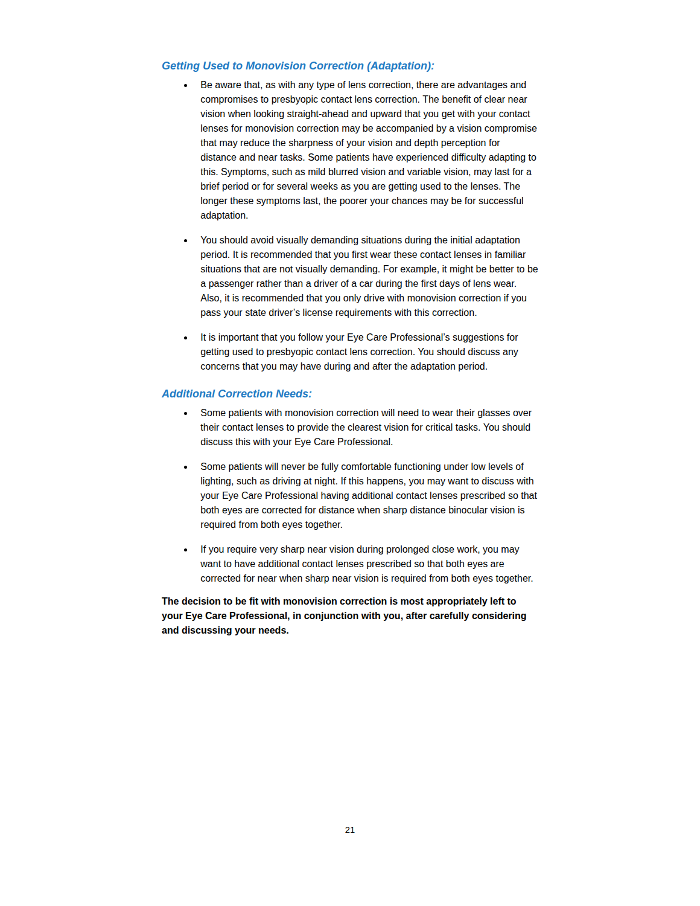Getting Used to Monovision Correction (Adaptation):
Be aware that, as with any type of lens correction, there are advantages and compromises to presbyopic contact lens correction. The benefit of clear near vision when looking straight-ahead and upward that you get with your contact lenses for monovision correction may be accompanied by a vision compromise that may reduce the sharpness of your vision and depth perception for distance and near tasks. Some patients have experienced difficulty adapting to this. Symptoms, such as mild blurred vision and variable vision, may last for a brief period or for several weeks as you are getting used to the lenses. The longer these symptoms last, the poorer your chances may be for successful adaptation.
You should avoid visually demanding situations during the initial adaptation period. It is recommended that you first wear these contact lenses in familiar situations that are not visually demanding. For example, it might be better to be a passenger rather than a driver of a car during the first days of lens wear. Also, it is recommended that you only drive with monovision correction if you pass your state driver’s license requirements with this correction.
It is important that you follow your Eye Care Professional’s suggestions for getting used to presbyopic contact lens correction. You should discuss any concerns that you may have during and after the adaptation period.
Additional Correction Needs:
Some patients with monovision correction will need to wear their glasses over their contact lenses to provide the clearest vision for critical tasks. You should discuss this with your Eye Care Professional.
Some patients will never be fully comfortable functioning under low levels of lighting, such as driving at night. If this happens, you may want to discuss with your Eye Care Professional having additional contact lenses prescribed so that both eyes are corrected for distance when sharp distance binocular vision is required from both eyes together.
If you require very sharp near vision during prolonged close work, you may want to have additional contact lenses prescribed so that both eyes are corrected for near when sharp near vision is required from both eyes together.
The decision to be fit with monovision correction is most appropriately left to your Eye Care Professional, in conjunction with you, after carefully considering and discussing your needs.
21